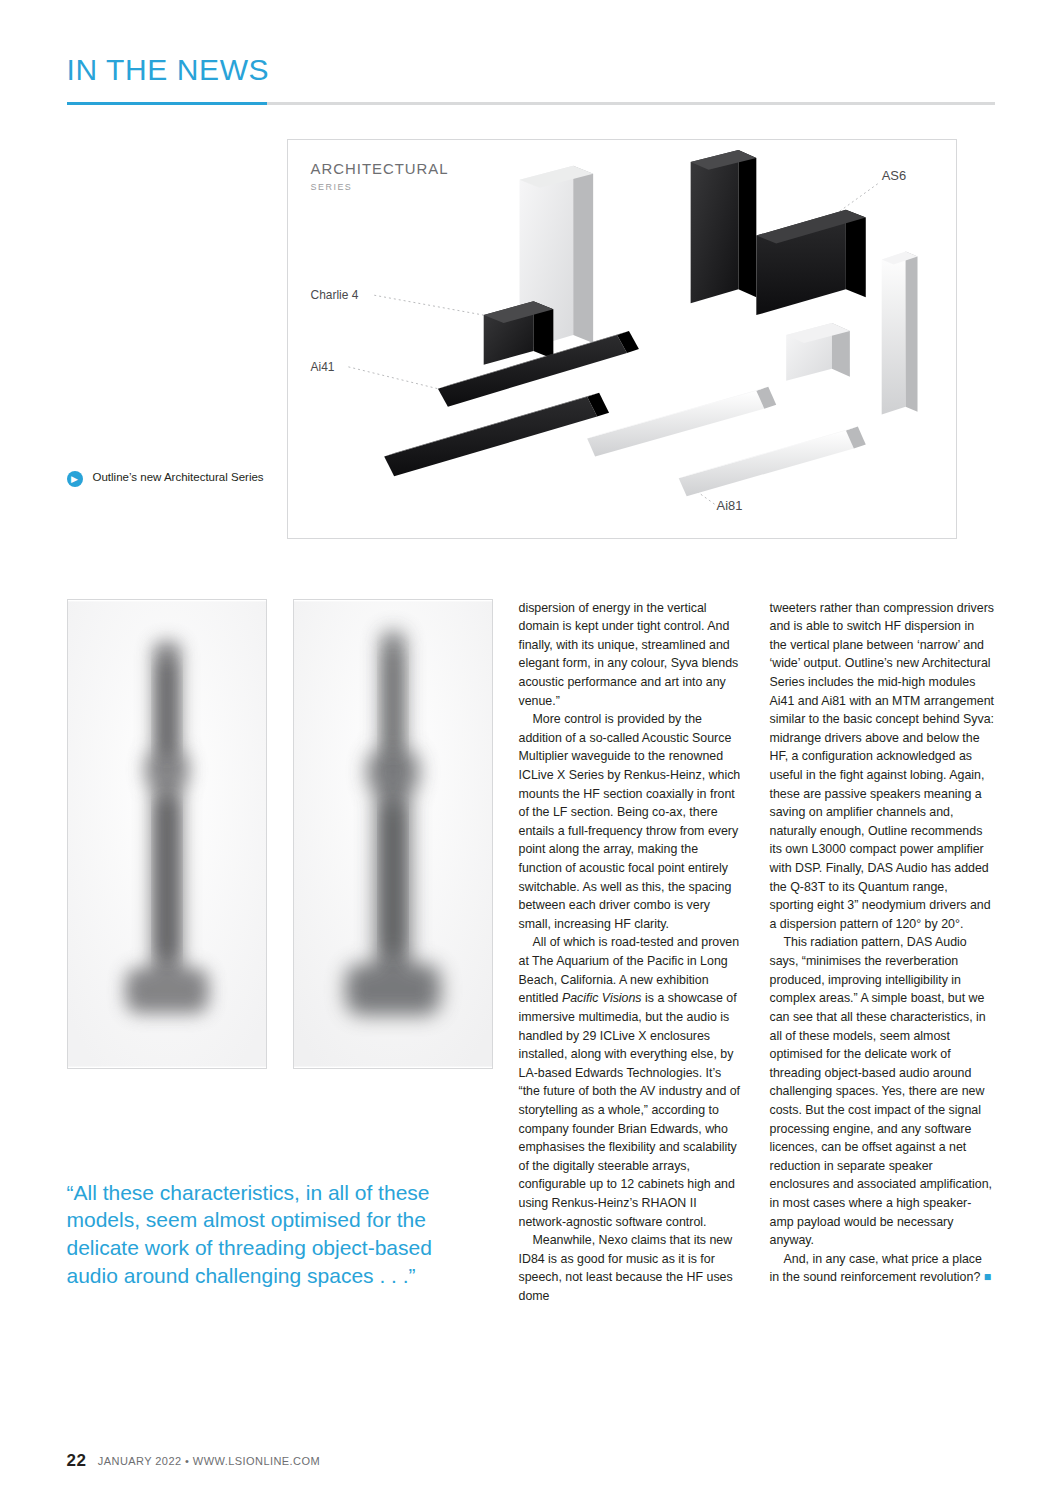In the News
ARCHITECTURAL SERIES Charlie 4 Ai41 AS6 Ai81
▶ Outline’s new Architectural Series
“All these characteristics, in all of these models, seem almost optimised for the delicate work of threading object-based audio around challenging spaces . . .”
dispersion of energy in the vertical domain is kept under tight control. And finally, with its unique, streamlined and elegant form, in any colour, Syva blends acoustic performance and art into any venue.”
More control is provided by the addition of a so-called Acoustic Source Multiplier waveguide to the renowned ICLive X Series by Renkus-Heinz, which mounts the HF section coaxially in front of the LF section. Being co-ax, there entails a full-frequency throw from every point along the array, making the function of acoustic focal point entirely switchable. As well as this, the spacing between each driver combo is very small, increasing HF clarity.
All of which is road-tested and proven at The Aquarium of the Pacific in Long Beach, California. A new exhibition entitled Pacific Visions is a showcase of immersive multimedia, but the audio is handled by 29 ICLive X enclosures installed, along with everything else, by LA-based Edwards Technologies. It’s “the future of both the AV industry and of storytelling as a whole,” according to company founder Brian Edwards, who emphasises the flexibility and scalability of the digitally steerable arrays, configurable up to 12 cabinets high and using Renkus-Heinz’s RHAON II network-agnostic software control.
Meanwhile, Nexo claims that its new ID84 is as good for music as it is for speech, not least because the HF uses dome
tweeters rather than compression drivers and is able to switch HF dispersion in the vertical plane between ‘narrow’ and ‘wide’ output. Outline’s new Architectural Series includes the mid-high modules Ai41 and Ai81 with an MTM arrangement similar to the basic concept behind Syva: midrange drivers above and below the HF, a configuration acknowledged as useful in the fight against lobing. Again, these are passive speakers meaning a saving on amplifier channels and, naturally enough, Outline recommends its own L3000 compact power amplifier with DSP. Finally, DAS Audio has added the Q-83T to its Quantum range, sporting eight 3” neodymium drivers and a dispersion pattern of 120° by 20°.
This radiation pattern, DAS Audio says, “minimises the reverberation produced, improving intelligibility in complex areas.” A simple boast, but we can see that all these characteristics, in all of these models, seem almost optimised for the delicate work of threading object-based audio around challenging spaces. Yes, there are new costs. But the cost impact of the signal processing engine, and any software licences, can be offset against a net reduction in separate speaker enclosures and associated amplification, in most cases where a high speaker-amp payload would be necessary anyway.
And, in any case, what price a place in the sound reinforcement revolution? ■
22 JANUARY 2022 • WWW.LSIONLINE.COM